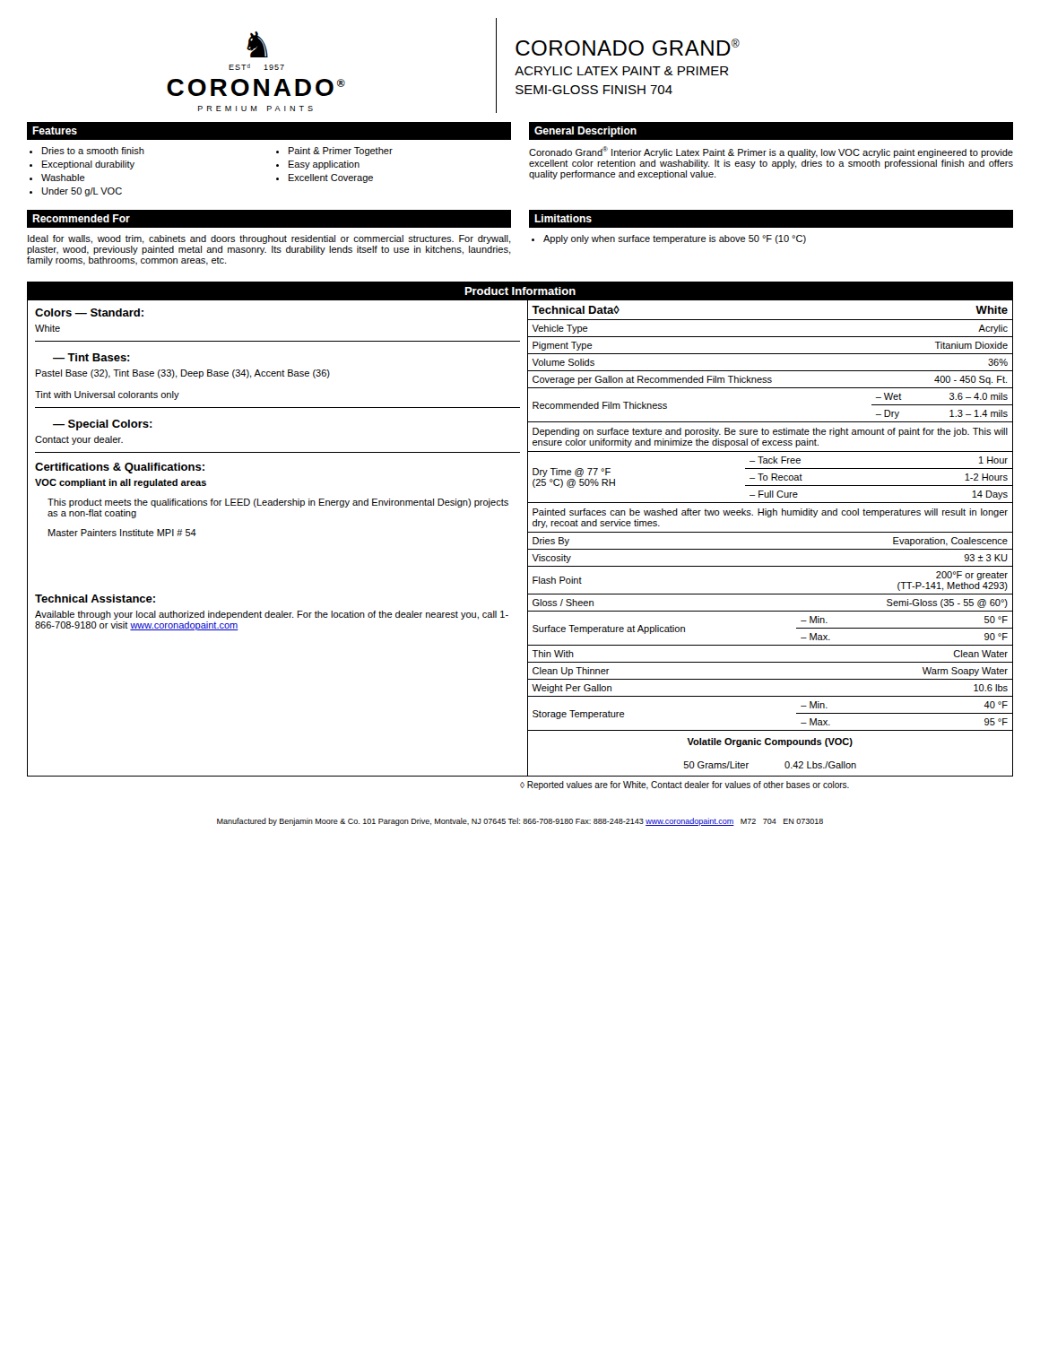♞
ESTᵈ 1957
CORONADO®
PREMIUM PAINTS
CORONADO GRAND®
ACRYLIC LATEX PAINT & PRIMER
SEMI-GLOSS FINISH 704
Features
Dries to a smooth finish
Exceptional durability
Washable
Under 50 g/L VOC
Paint & Primer Together
Easy application
Excellent Coverage
General Description
Coronado Grand® Interior Acrylic Latex Paint & Primer is a quality, low VOC acrylic paint engineered to provide excellent color retention and washability. It is easy to apply, dries to a smooth professional finish and offers quality performance and exceptional value.
Recommended For
Ideal for walls, wood trim, cabinets and doors throughout residential or commercial structures. For drywall, plaster, wood, previously painted metal and masonry. Its durability lends itself to use in kitchens, laundries, family rooms, bathrooms, common areas, etc.
Limitations
Apply only when surface temperature is above 50 °F (10 °C)
Product Information
Colors — Standard:
White
— Tint Bases:
Pastel Base (32), Tint Base (33), Deep Base (34), Accent Base (36)
Tint with Universal colorants only
— Special Colors:
Contact your dealer.
Certifications & Qualifications:
VOC compliant in all regulated areas
This product meets the qualifications for LEED (Leadership in Energy and Environmental Design) projects as a non-flat coating
Master Painters Institute MPI # 54
Technical Assistance:
Available through your local authorized independent dealer. For the location of the dealer nearest you, call 1-866-708-9180 or visit www.coronadopaint.com
Technical Data◊ White
| Vehicle Type | Acrylic |
| Pigment Type | Titanium Dioxide |
| Volume Solids | 36% |
| Coverage per Gallon at Recommended Film Thickness | 400 - 450 Sq. Ft. |
| Recommended Film Thickness | – Wet | 3.6 – 4.0 mils |
| – Dry | 1.3 – 1.4 mils |
Depending on surface texture and porosity. Be sure to estimate the right amount of paint for the job. This will ensure color uniformity and minimize the disposal of excess paint.
| Dry Time @ 77 °F (25 °C) @ 50% RH | – Tack Free | 1 Hour |
| – To Recoat | 1-2 Hours |
| – Full Cure | 14 Days |
Painted surfaces can be washed after two weeks. High humidity and cool temperatures will result in longer dry, recoat and service times.
| Dries By | Evaporation, Coalescence |
| Viscosity | 93 ± 3 KU |
| Flash Point | 200°F or greater (TT-P-141, Method 4293) |
| Gloss / Sheen | Semi-Gloss (35 - 55 @ 60°) |
| Surface Temperature at Application | – Min. | 50 °F |
| – Max. | 90 °F |
| Thin With | Clean Water |
| Clean Up Thinner | Warm Soapy Water |
| Weight Per Gallon | 10.6 lbs |
| Storage Temperature | – Min. | 40 °F |
| – Max. | 95 °F |
Volatile Organic Compounds (VOC)
50 Grams/Liter 0.42 Lbs./Gallon
◊ Reported values are for White, Contact dealer for values of other bases or colors.
Manufactured by Benjamin Moore & Co. 101 Paragon Drive, Montvale, NJ 07645 Tel: 866-708-9180 Fax: 888-248-2143 www.coronadopaint.com M72 704 EN 073018